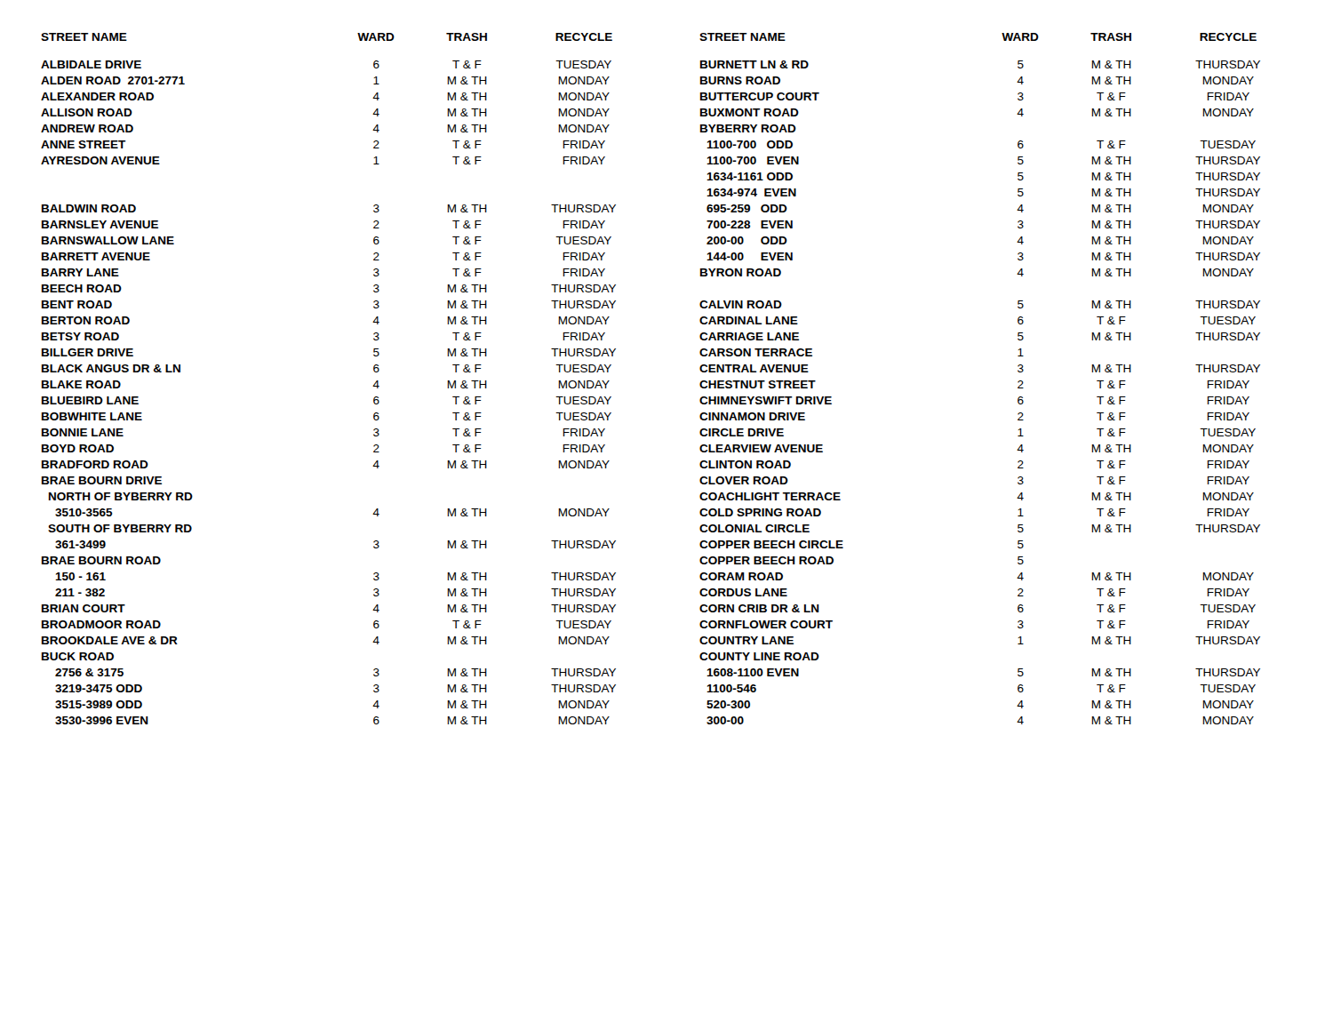| STREET NAME | WARD | TRASH | RECYCLE | | STREET NAME | WARD | TRASH | RECYCLE |
| --- | --- | --- | --- | --- | --- | --- | --- | --- |
| ALBIDALE DRIVE | 6 | T & F | TUESDAY | | BURNETT LN & RD | 5 | M & TH | THURSDAY |
| ALDEN ROAD 2701-2771 | 1 | M & TH | MONDAY | | BURNS ROAD | 4 | M & TH | MONDAY |
| ALEXANDER ROAD | 4 | M & TH | MONDAY | | BUTTERCUP COURT | 3 | T & F | FRIDAY |
| ALLISON ROAD | 4 | M & TH | MONDAY | | BUXMONT ROAD | 4 | M & TH | MONDAY |
| ANDREW ROAD | 4 | M & TH | MONDAY | | BYBERRY ROAD | | | |
| ANNE STREET | 2 | T & F | FRIDAY | | 1100-700 ODD | 6 | T & F | TUESDAY |
| AYRESDON AVENUE | 1 | T & F | FRIDAY | | 1100-700 EVEN | 5 | M & TH | THURSDAY |
| | | | | | 1634-1161 ODD | 5 | M & TH | THURSDAY |
| | | | | | 1634-974 EVEN | 5 | M & TH | THURSDAY |
| BALDWIN ROAD | 3 | M & TH | THURSDAY | | 695-259 ODD | 4 | M & TH | MONDAY |
| BARNSLEY AVENUE | 2 | T & F | FRIDAY | | 700-228 EVEN | 3 | M & TH | THURSDAY |
| BARNSWALLOW LANE | 6 | T & F | TUESDAY | | 200-00 ODD | 4 | M & TH | MONDAY |
| BARRETT AVENUE | 2 | T & F | FRIDAY | | 144-00 EVEN | 3 | M & TH | THURSDAY |
| BARRY LANE | 3 | T & F | FRIDAY | | BYRON ROAD | 4 | M & TH | MONDAY |
| BEECH ROAD | 3 | M & TH | THURSDAY | | | | | |
| BENT ROAD | 3 | M & TH | THURSDAY | | CALVIN ROAD | 5 | M & TH | THURSDAY |
| BERTON ROAD | 4 | M & TH | MONDAY | | CARDINAL LANE | 6 | T & F | TUESDAY |
| BETSY ROAD | 3 | T & F | FRIDAY | | CARRIAGE LANE | 5 | M & TH | THURSDAY |
| BILLGER DRIVE | 5 | M & TH | THURSDAY | | CARSON TERRACE | 1 | | |
| BLACK ANGUS DR & LN | 6 | T & F | TUESDAY | | CENTRAL AVENUE | 3 | M & TH | THURSDAY |
| BLAKE ROAD | 4 | M & TH | MONDAY | | CHESTNUT STREET | 2 | T & F | FRIDAY |
| BLUEBIRD LANE | 6 | T & F | TUESDAY | | CHIMNEYSWIFT DRIVE | 6 | T & F | FRIDAY |
| BOBWHITE LANE | 6 | T & F | TUESDAY | | CINNAMON DRIVE | 2 | T & F | FRIDAY |
| BONNIE LANE | 3 | T & F | FRIDAY | | CIRCLE DRIVE | 1 | T & F | TUESDAY |
| BOYD ROAD | 2 | T & F | FRIDAY | | CLEARVIEW AVENUE | 4 | M & TH | MONDAY |
| BRADFORD ROAD | 4 | M & TH | MONDAY | | CLINTON ROAD | 2 | T & F | FRIDAY |
| BRAE BOURN DRIVE | | | | | CLOVER ROAD | 3 | T & F | FRIDAY |
| NORTH OF BYBERRY RD | | | | | COACHLIGHT TERRACE | 4 | M & TH | MONDAY |
| 3510-3565 | 4 | M & TH | MONDAY | | COLD SPRING ROAD | 1 | T & F | FRIDAY |
| SOUTH OF BYBERRY RD | | | | | COLONIAL CIRCLE | 5 | M & TH | THURSDAY |
| 361-3499 | 3 | M & TH | THURSDAY | | COPPER BEECH CIRCLE | 5 | | |
| BRAE BOURN ROAD | | | | | COPPER BEECH ROAD | 5 | | |
| 150 - 161 | 3 | M & TH | THURSDAY | | CORAM ROAD | 4 | M & TH | MONDAY |
| 211 - 382 | 3 | M & TH | THURSDAY | | CORDUS LANE | 2 | T & F | FRIDAY |
| BRIAN COURT | 4 | M & TH | THURSDAY | | CORN CRIB DR & LN | 6 | T & F | TUESDAY |
| BROADMOOR ROAD | 6 | T & F | TUESDAY | | CORNFLOWER COURT | 3 | T & F | FRIDAY |
| BROOKDALE AVE & DR | 4 | M & TH | MONDAY | | COUNTRY LANE | 1 | M & TH | THURSDAY |
| BUCK ROAD | | | | | COUNTY LINE ROAD | | | |
| 2756 & 3175 | 3 | M & TH | THURSDAY | | 1608-1100 EVEN | 5 | M & TH | THURSDAY |
| 3219-3475 ODD | 3 | M & TH | THURSDAY | | 1100-546 | 6 | T & F | TUESDAY |
| 3515-3989 ODD | 4 | M & TH | MONDAY | | 520-300 | 4 | M & TH | MONDAY |
| 3530-3996 EVEN | 6 | M & TH | MONDAY | | 300-00 | 4 | M & TH | MONDAY |